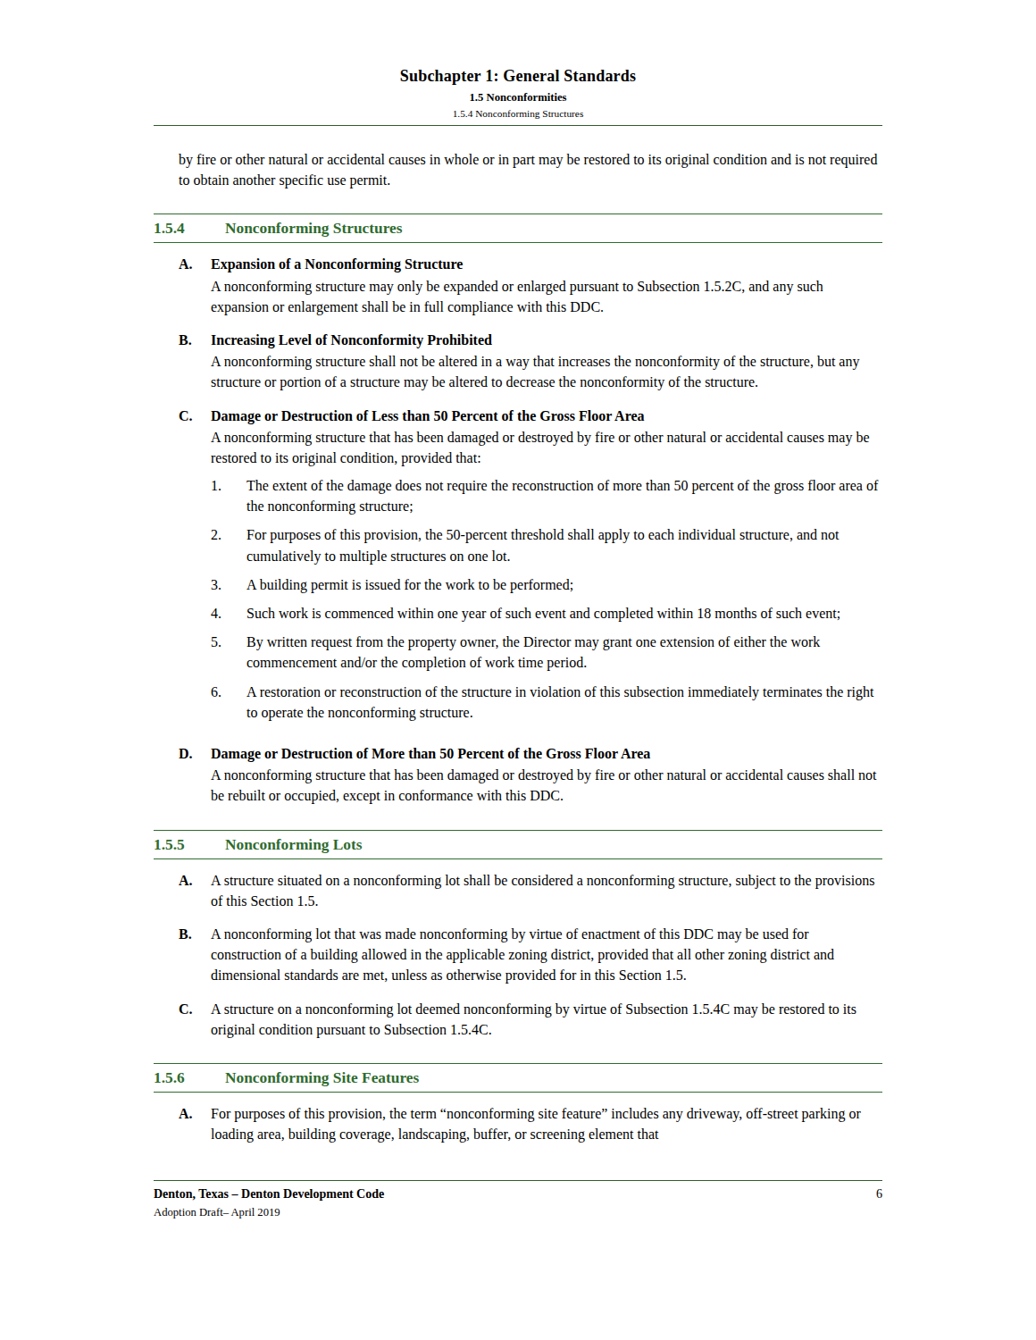Subchapter 1: General Standards
1.5 Nonconformities
1.5.4 Nonconforming Structures
by fire or other natural or accidental causes in whole or in part may be restored to its original condition and is not required to obtain another specific use permit.
1.5.4 Nonconforming Structures
A.
Expansion of a Nonconforming Structure A nonconforming structure may only be expanded or enlarged pursuant to Subsection 1.5.2C, and any such expansion or enlargement shall be in full compliance with this DDC.
B.
Increasing Level of Nonconformity Prohibited A nonconforming structure shall not be altered in a way that increases the nonconformity of the structure, but any structure or portion of a structure may be altered to decrease the nonconformity of the structure.
C.
Damage or Destruction of Less than 50 Percent of the Gross Floor Area A nonconforming structure that has been damaged or destroyed by fire or other natural or accidental causes may be restored to its original condition, provided that:
The extent of the damage does not require the reconstruction of more than 50 percent of the gross floor area of the nonconforming structure;
For purposes of this provision, the 50-percent threshold shall apply to each individual structure, and not cumulatively to multiple structures on one lot.
A building permit is issued for the work to be performed;
Such work is commenced within one year of such event and completed within 18 months of such event;
By written request from the property owner, the Director may grant one extension of either the work commencement and/or the completion of work time period.
A restoration or reconstruction of the structure in violation of this subsection immediately terminates the right to operate the nonconforming structure.
D.
Damage or Destruction of More than 50 Percent of the Gross Floor Area A nonconforming structure that has been damaged or destroyed by fire or other natural or accidental causes shall not be rebuilt or occupied, except in conformance with this DDC.
1.5.5 Nonconforming Lots
A.
A structure situated on a nonconforming lot shall be considered a nonconforming structure, subject to the provisions of this Section 1.5.
B.
A nonconforming lot that was made nonconforming by virtue of enactment of this DDC may be used for construction of a building allowed in the applicable zoning district, provided that all other zoning district and dimensional standards are met, unless as otherwise provided for in this Section 1.5.
C.
A structure on a nonconforming lot deemed nonconforming by virtue of Subsection 1.5.4C may be restored to its original condition pursuant to Subsection 1.5.4C.
1.5.6 Nonconforming Site Features
A.
For purposes of this provision, the term “nonconforming site feature” includes any driveway, off-street parking or loading area, building coverage, landscaping, buffer, or screening element that
Denton, Texas – Denton Development Code Adoption Draft– April 2019
6